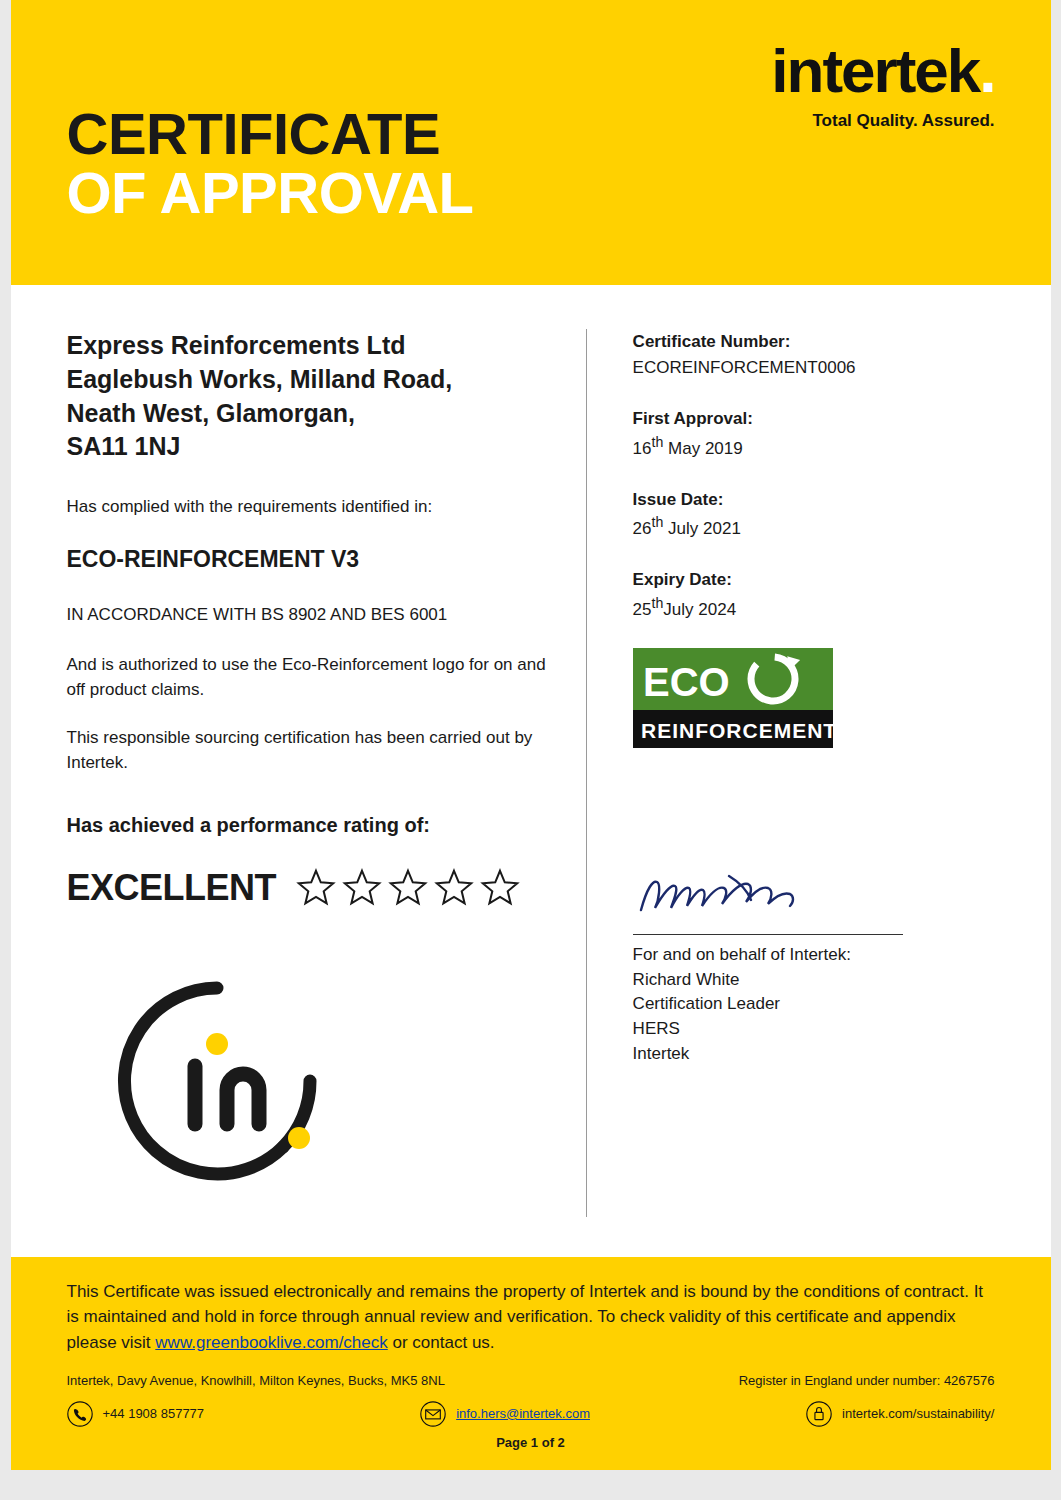intertek.
Total Quality. Assured.
CERTIFICATEOF APPROVAL
Express Reinforcements Ltd
Eaglebush Works, Milland Road,
Neath West, Glamorgan,
SA11 1NJ
Has complied with the requirements identified in:
ECO-REINFORCEMENT V3
In accordance with BS 8902 and BES 6001
And is authorized to use the Eco-Reinforcement logo for on and off product claims.
This responsible sourcing certification has been carried out by Intertek.
Has achieved a performance rating of:
EXCELLENT
Certificate Number:
ECOREINFORCEMENT0006
First Approval:
16th May 2019
Issue Date:
26th July 2021
Expiry Date:
25thJuly 2024
ECO REINFORCEMENT
For and on behalf of Intertek:
Richard White
Certification Leader
HERS
Intertek
This Certificate was issued electronically and remains the property of Intertek and is bound by the conditions of contract. It is maintained and hold in force through annual review and verification. To check validity of this certificate and appendix please visit www.greenbooklive.com/check or contact us.
Intertek, Davy Avenue, Knowlhill, Milton Keynes, Bucks, MK5 8NL Register in England under number: 4267576
+44 1908 857777 info.hers@intertek.com intertek.com/sustainability/
Page 1 of 2